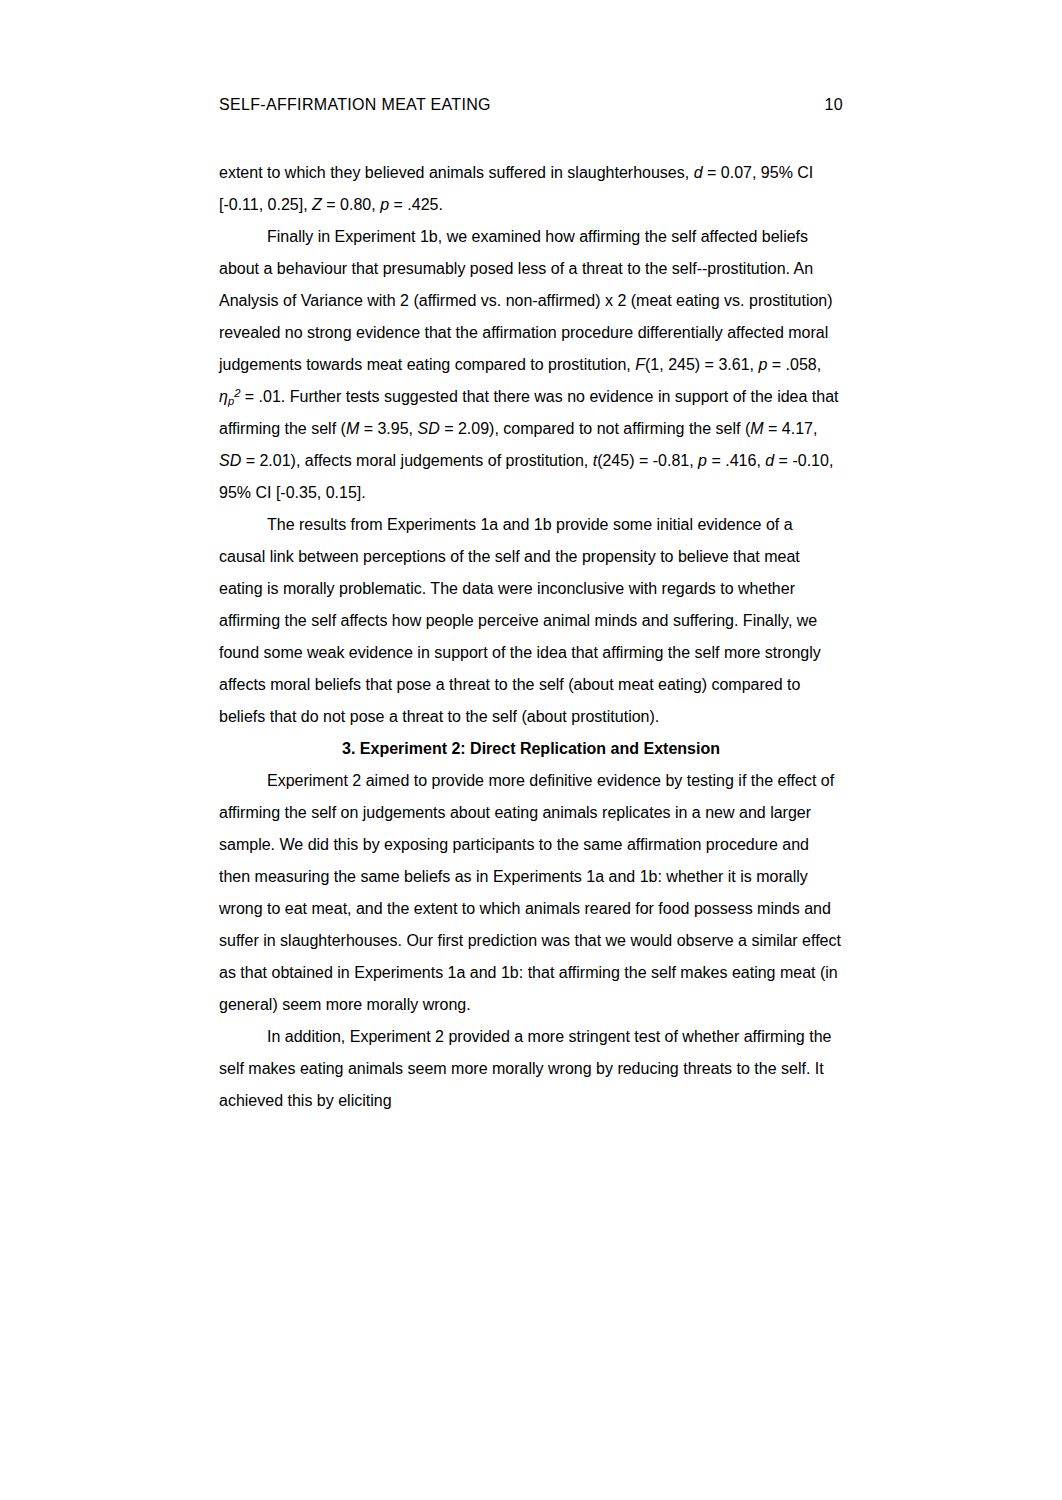Self-Affirmation Meat Eating 10
extent to which they believed animals suffered in slaughterhouses, d = 0.07, 95% CI [-0.11, 0.25], Z = 0.80, p = .425.
Finally in Experiment 1b, we examined how affirming the self affected beliefs about a behaviour that presumably posed less of a threat to the self--prostitution. An Analysis of Variance with 2 (affirmed vs. non-affirmed) x 2 (meat eating vs. prostitution) revealed no strong evidence that the affirmation procedure differentially affected moral judgements towards meat eating compared to prostitution, F(1, 245) = 3.61, p = .058, ηp2 = .01. Further tests suggested that there was no evidence in support of the idea that affirming the self (M = 3.95, SD = 2.09), compared to not affirming the self (M = 4.17, SD = 2.01), affects moral judgements of prostitution, t(245) = -0.81, p = .416, d = -0.10, 95% CI [-0.35, 0.15].
The results from Experiments 1a and 1b provide some initial evidence of a causal link between perceptions of the self and the propensity to believe that meat eating is morally problematic. The data were inconclusive with regards to whether affirming the self affects how people perceive animal minds and suffering. Finally, we found some weak evidence in support of the idea that affirming the self more strongly affects moral beliefs that pose a threat to the self (about meat eating) compared to beliefs that do not pose a threat to the self (about prostitution).
3. Experiment 2: Direct Replication and Extension
Experiment 2 aimed to provide more definitive evidence by testing if the effect of affirming the self on judgements about eating animals replicates in a new and larger sample. We did this by exposing participants to the same affirmation procedure and then measuring the same beliefs as in Experiments 1a and 1b: whether it is morally wrong to eat meat, and the extent to which animals reared for food possess minds and suffer in slaughterhouses. Our first prediction was that we would observe a similar effect as that obtained in Experiments 1a and 1b: that affirming the self makes eating meat (in general) seem more morally wrong.
In addition, Experiment 2 provided a more stringent test of whether affirming the self makes eating animals seem more morally wrong by reducing threats to the self. It achieved this by eliciting